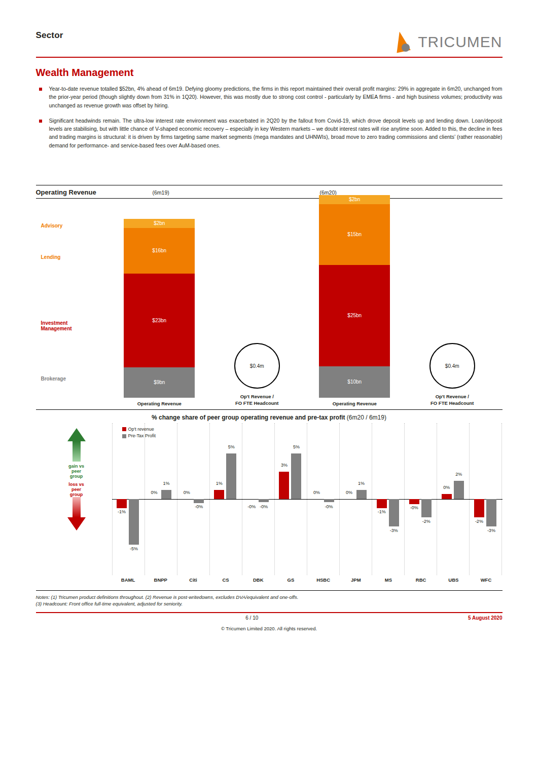Sector
TRICUMEN
Wealth Management
Year-to-date revenue totalled $52bn, 4% ahead of 6m19. Defying gloomy predictions, the firms in this report maintained their overall profit margins: 29% in aggregate in 6m20, unchanged from the prior-year period (though slightly down from 31% in 1Q20). However, this was mostly due to strong cost control - particularly by EMEA firms - and high business volumes; productivity was unchanged as revenue growth was offset by hiring.
Significant headwinds remain. The ultra-low interest rate environment was exacerbated in 2Q20 by the fallout from Covid-19, which drove deposit levels up and lending down. Loan/deposit levels are stabilising, but with little chance of V-shaped economic recovery – especially in key Western markets – we doubt interest rates will rise anytime soon. Added to this, the decline in fees and trading margins is structural: it is driven by firms targeting same market segments (mega mandates and UHNWIs), broad move to zero trading commissions and clients’ (rather reasonable) demand for performance- and service-based fees over AuM-based ones.
Operating Revenue
(6m19)
(6m20)
Advisory
Lending
Investment
Management
Brokerage
$2bn
$16bn
$23bn
$9bn
Operating Revenue
$0.4m
Op't Revenue /
FO FTE Headcount
$2bn
$15bn
$25bn
$10bn
Operating Revenue
$0.4m
Op't Revenue /
FO FTE Headcount
% change share of peer group operating revenue and pre-tax profit (6m20 / 6m19)
Op't revenue
Pre-Tax Profit
gain vs
peer
group
loss vs
peer
group
-1%
-5%
0%
1%
0%
-0%
1%
5%
-0%
-0%
3%
5%
0%
-0%
0%
1%
-1%
-3%
-0%
-2%
0%
2%
-2%
-3%
BAML
BNPP
Citi
CS
DBK
GS
HSBC
JPM
MS
RBC
UBS
WFC
Notes: (1) Tricumen product definitions throughout. (2) Revenue is post-writedowns, excludes DVA/equivalent and one-offs.
(3) Headcount: Front office full-time equivalent, adjusted for seniority.
6 / 10
5 August 2020
© Tricumen Limited 2020. All rights reserved.